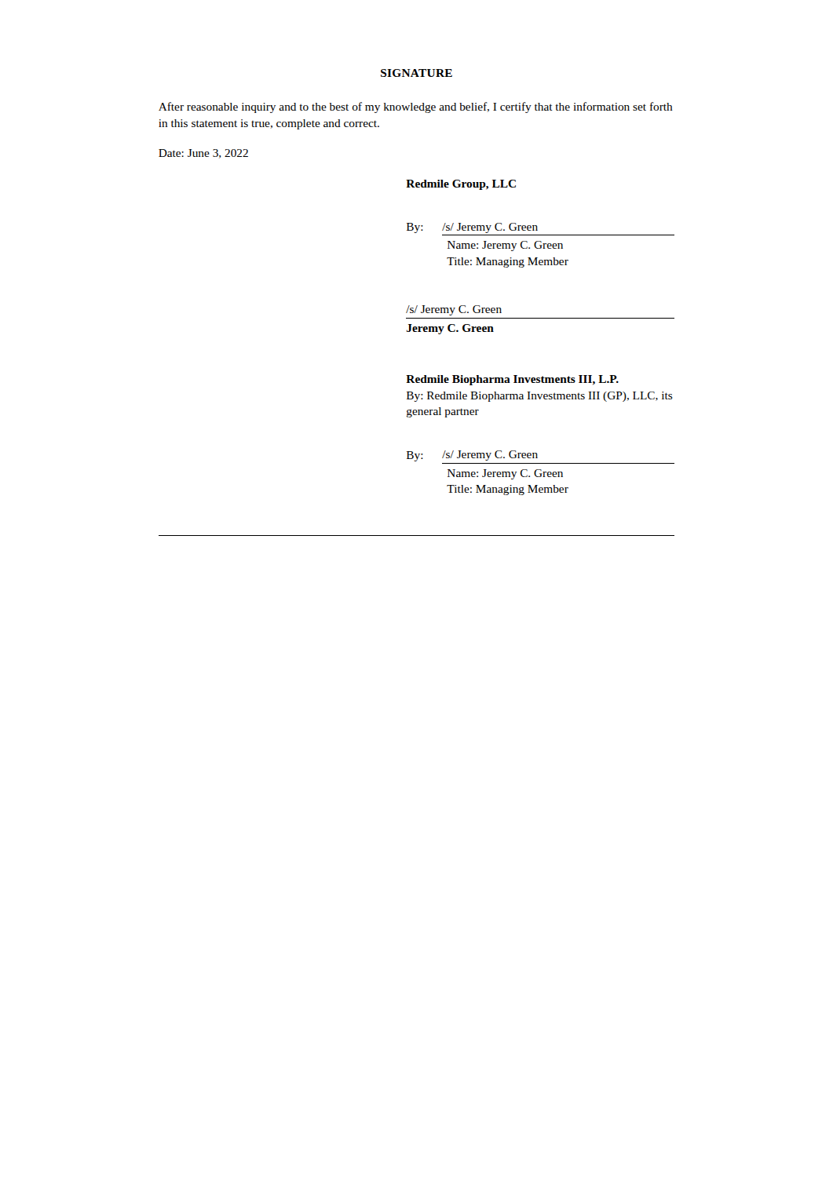SIGNATURE
After reasonable inquiry and to the best of my knowledge and belief, I certify that the information set forth in this statement is true, complete and correct.
Date: June 3, 2022
Redmile Group, LLC
| By: | /s/ Jeremy C. Green |
Name: Jeremy C. Green
Title: Managing Member
/s/ Jeremy C. Green
Jeremy C. Green
Redmile Biopharma Investments III, L.P.
By: Redmile Biopharma Investments III (GP), LLC, its general partner
| By: | /s/ Jeremy C. Green |
Name: Jeremy C. Green
Title: Managing Member